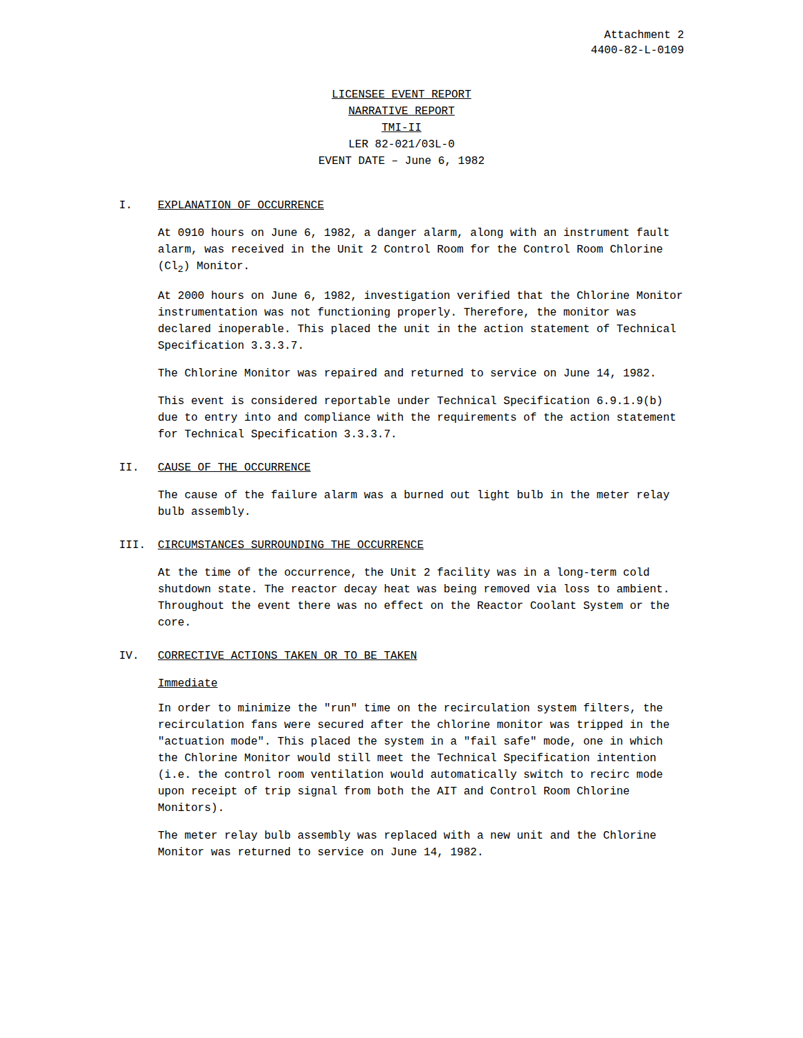Attachment 2
4400-82-L-0109
LICENSEE EVENT REPORT
NARRATIVE REPORT
TMI-II
LER 82-021/03L-0
EVENT DATE – June 6, 1982
I. EXPLANATION OF OCCURRENCE
At 0910 hours on June 6, 1982, a danger alarm, along with an instrument fault alarm, was received in the Unit 2 Control Room for the Control Room Chlorine (Cl2) Monitor.
At 2000 hours on June 6, 1982, investigation verified that the Chlorine Monitor instrumentation was not functioning properly. Therefore, the monitor was declared inoperable. This placed the unit in the action statement of Technical Specification 3.3.3.7.
The Chlorine Monitor was repaired and returned to service on June 14, 1982.
This event is considered reportable under Technical Specification 6.9.1.9(b) due to entry into and compliance with the requirements of the action statement for Technical Specification 3.3.3.7.
II. CAUSE OF THE OCCURRENCE
The cause of the failure alarm was a burned out light bulb in the meter relay bulb assembly.
III. CIRCUMSTANCES SURROUNDING THE OCCURRENCE
At the time of the occurrence, the Unit 2 facility was in a long-term cold shutdown state. The reactor decay heat was being removed via loss to ambient. Throughout the event there was no effect on the Reactor Coolant System or the core.
IV. CORRECTIVE ACTIONS TAKEN OR TO BE TAKEN
Immediate
In order to minimize the "run" time on the recirculation system filters, the recirculation fans were secured after the chlorine monitor was tripped in the "actuation mode". This placed the system in a "fail safe" mode, one in which the Chlorine Monitor would still meet the Technical Specification intention (i.e. the control room ventilation would automatically switch to recirc mode upon receipt of trip signal from both the AIT and Control Room Chlorine Monitors).
The meter relay bulb assembly was replaced with a new unit and the Chlorine Monitor was returned to service on June 14, 1982.